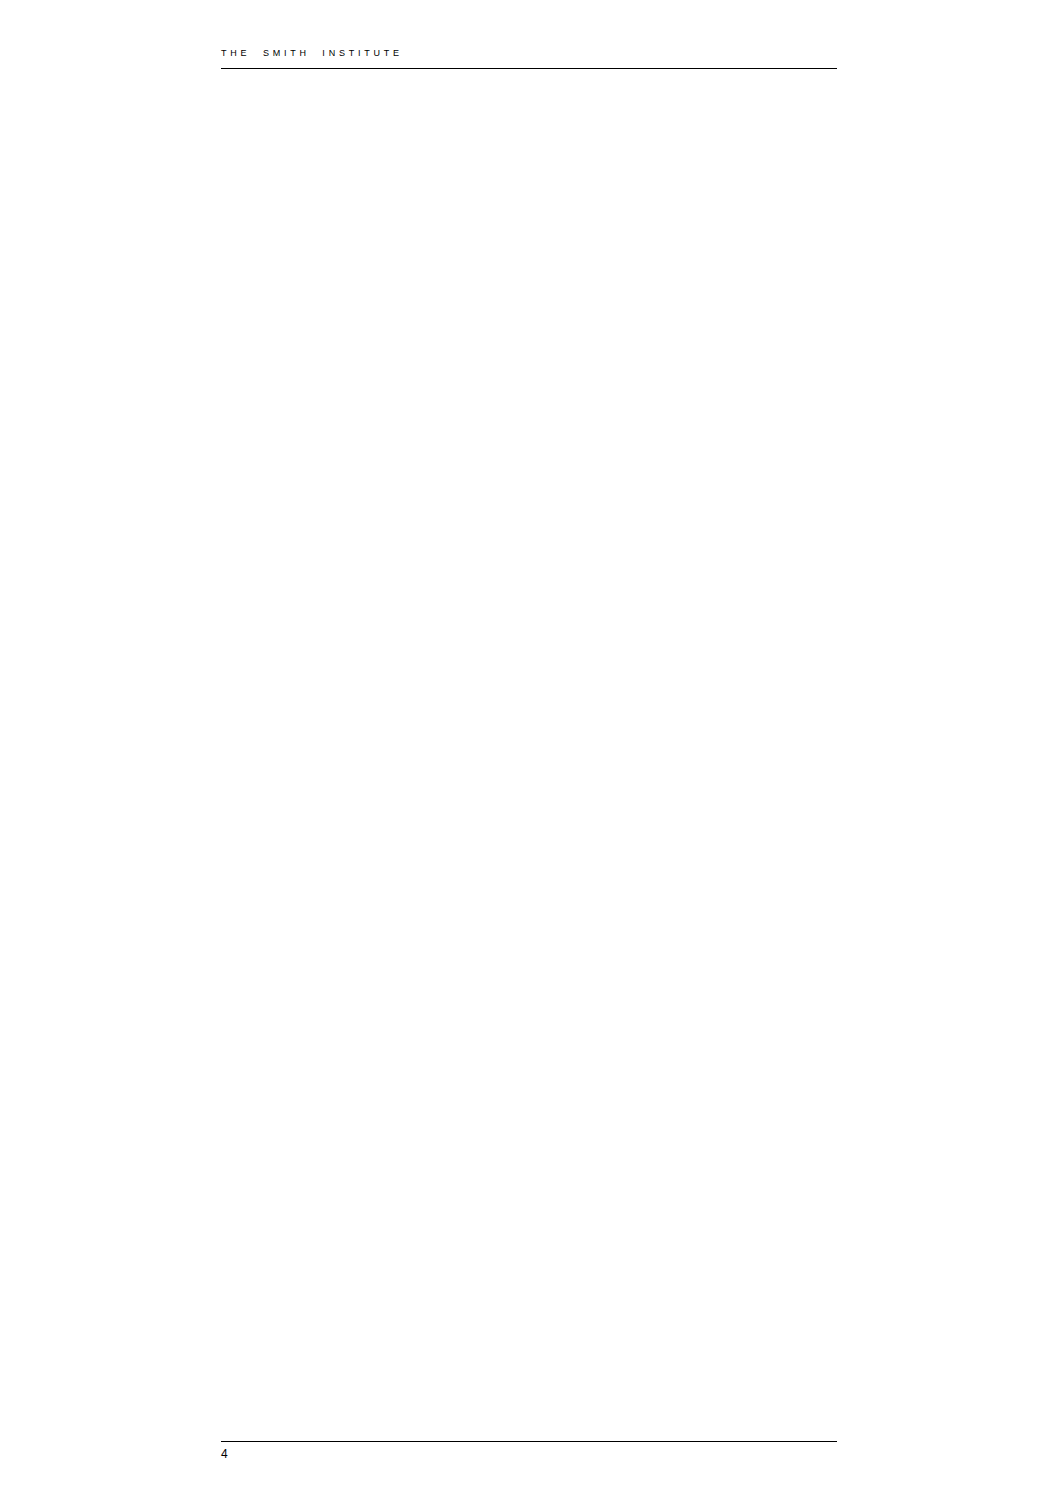THE SMITH INSTITUTE
4